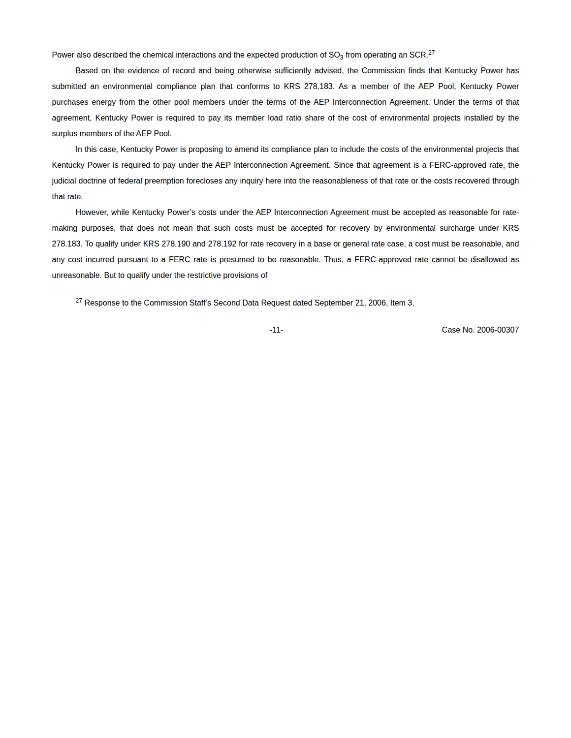Power also described the chemical interactions and the expected production of SO3 from operating an SCR.27
Based on the evidence of record and being otherwise sufficiently advised, the Commission finds that Kentucky Power has submitted an environmental compliance plan that conforms to KRS 278.183. As a member of the AEP Pool, Kentucky Power purchases energy from the other pool members under the terms of the AEP Interconnection Agreement. Under the terms of that agreement, Kentucky Power is required to pay its member load ratio share of the cost of environmental projects installed by the surplus members of the AEP Pool.
In this case, Kentucky Power is proposing to amend its compliance plan to include the costs of the environmental projects that Kentucky Power is required to pay under the AEP Interconnection Agreement. Since that agreement is a FERC-approved rate, the judicial doctrine of federal preemption forecloses any inquiry here into the reasonableness of that rate or the costs recovered through that rate.
However, while Kentucky Power’s costs under the AEP Interconnection Agreement must be accepted as reasonable for rate-making purposes, that does not mean that such costs must be accepted for recovery by environmental surcharge under KRS 278.183. To qualify under KRS 278.190 and 278.192 for rate recovery in a base or general rate case, a cost must be reasonable, and any cost incurred pursuant to a FERC rate is presumed to be reasonable. Thus, a FERC-approved rate cannot be disallowed as unreasonable. But to qualify under the restrictive provisions of
27 Response to the Commission Staff’s Second Data Request dated September 21, 2006, Item 3.
-11- Case No. 2006-00307